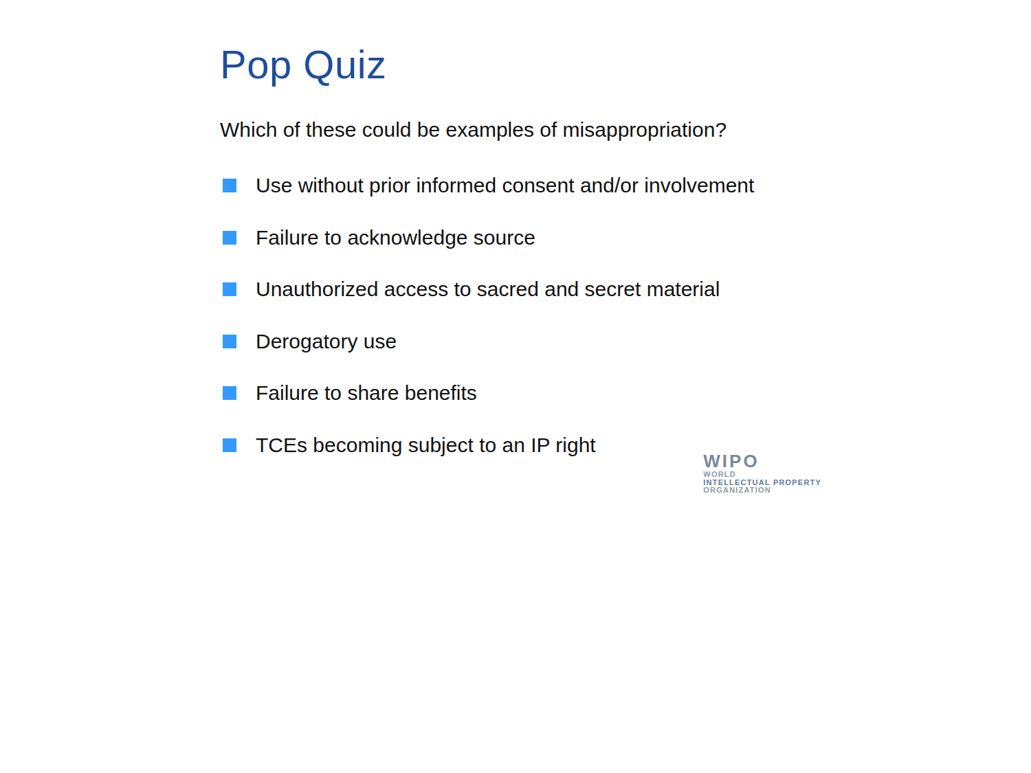Pop Quiz
Which of these could be examples of misappropriation?
Use without prior informed consent and/or involvement
Failure to acknowledge source
Unauthorized access to sacred and secret material
Derogatory use
Failure to share benefits
TCEs becoming subject to an IP right
WIPO
WORLD
INTELLECTUAL PROPERTY
ORGANIZATION